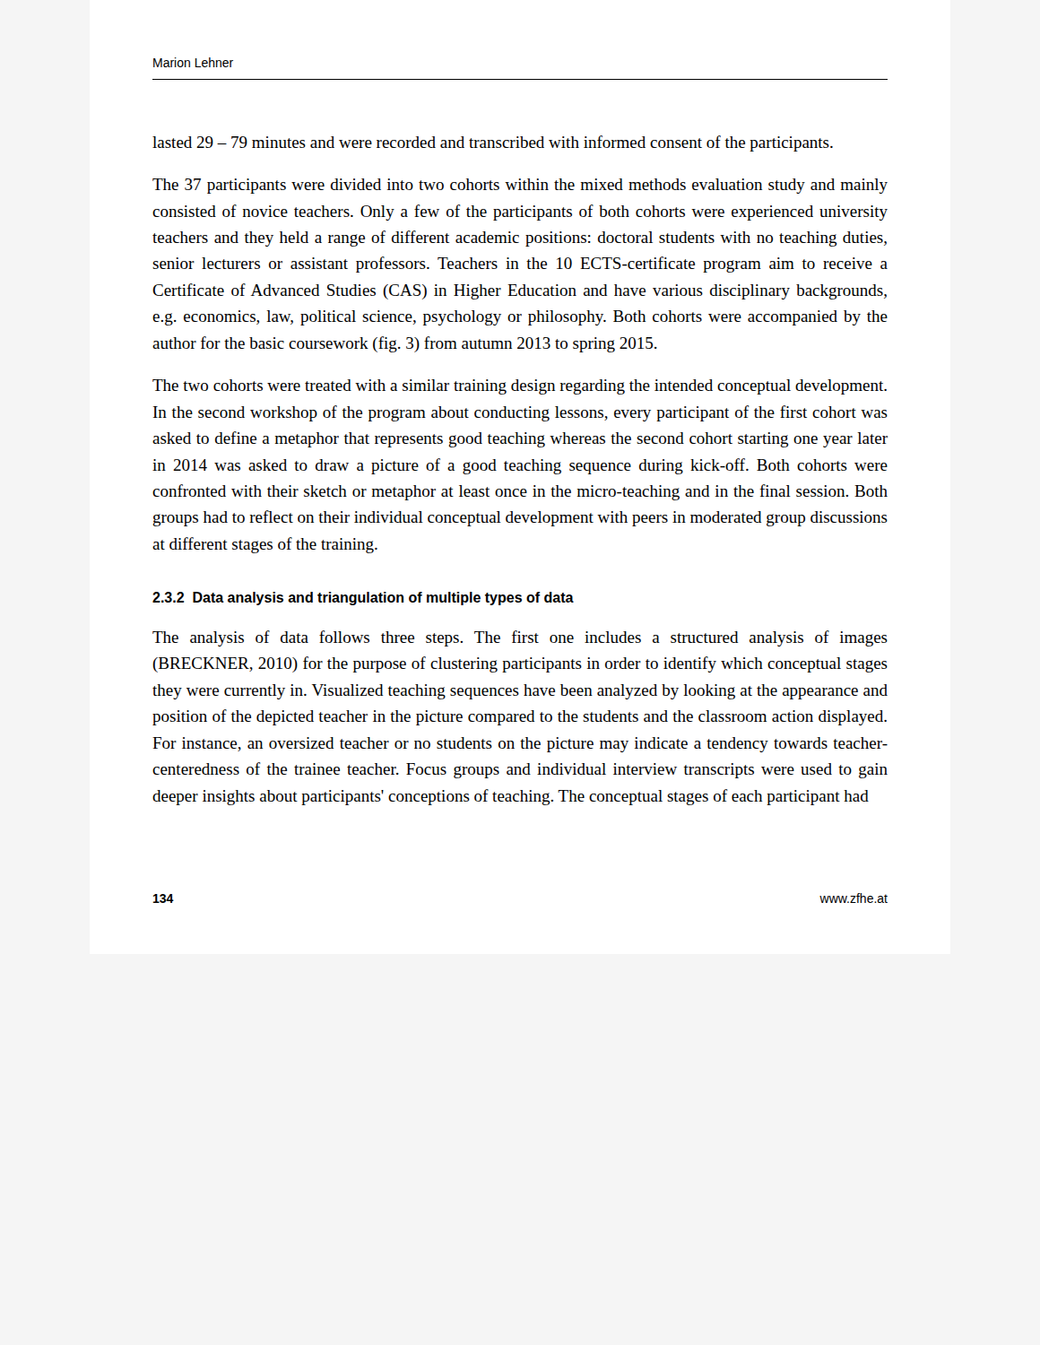Marion Lehner
lasted 29 – 79 minutes and were recorded and transcribed with informed consent of the participants.
The 37 participants were divided into two cohorts within the mixed methods evaluation study and mainly consisted of novice teachers. Only a few of the participants of both cohorts were experienced university teachers and they held a range of different academic positions: doctoral students with no teaching duties, senior lecturers or assistant professors. Teachers in the 10 ECTS-certificate program aim to receive a Certificate of Advanced Studies (CAS) in Higher Education and have various disciplinary backgrounds, e.g. economics, law, political science, psychology or philosophy. Both cohorts were accompanied by the author for the basic coursework (fig. 3) from autumn 2013 to spring 2015.
The two cohorts were treated with a similar training design regarding the intended conceptual development. In the second workshop of the program about conducting lessons, every participant of the first cohort was asked to define a metaphor that represents good teaching whereas the second cohort starting one year later in 2014 was asked to draw a picture of a good teaching sequence during kick-off. Both cohorts were confronted with their sketch or metaphor at least once in the micro-teaching and in the final session. Both groups had to reflect on their individual conceptual development with peers in moderated group discussions at different stages of the training.
2.3.2 Data analysis and triangulation of multiple types of data
The analysis of data follows three steps. The first one includes a structured analysis of images (BRECKNER, 2010) for the purpose of clustering participants in order to identify which conceptual stages they were currently in. Visualized teaching sequences have been analyzed by looking at the appearance and position of the depicted teacher in the picture compared to the students and the classroom action displayed. For instance, an oversized teacher or no students on the picture may indicate a tendency towards teacher-centeredness of the trainee teacher. Focus groups and individual interview transcripts were used to gain deeper insights about participants' conceptions of teaching. The conceptual stages of each participant had
134 www.zfhe.at